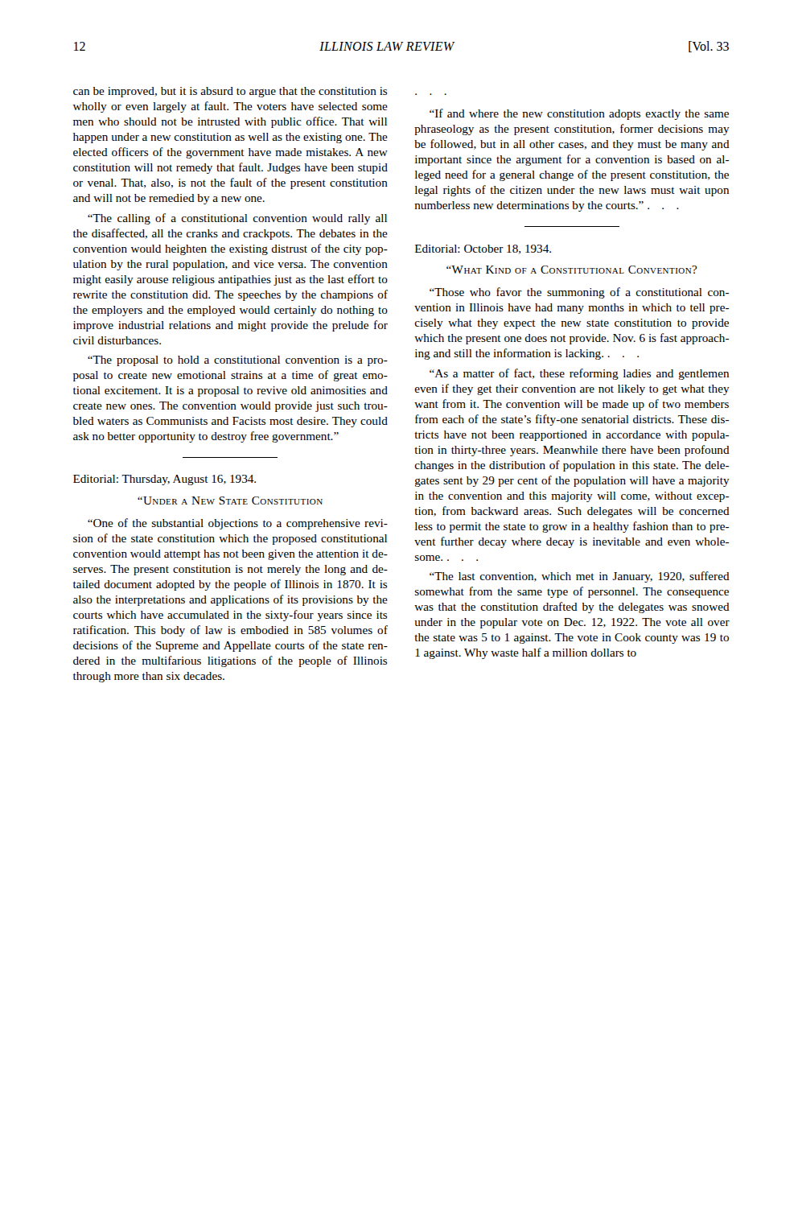12 ILLINOIS LAW REVIEW [Vol. 33
can be improved, but it is absurd to argue that the constitution is wholly or even largely at fault. The voters have selected some men who should not be intrusted with public office. That will happen under a new constitution as well as the existing one. The elected officers of the government have made mistakes. A new constitution will not remedy that fault. Judges have been stupid or venal. That, also, is not the fault of the present constitution and will not be remedied by a new one.
“The calling of a constitutional convention would rally all the disaffected, all the cranks and crackpots. The debates in the convention would heighten the existing distrust of the city population by the rural population, and vice versa. The convention might easily arouse religious antipathies just as the last effort to rewrite the constitution did. The speeches by the champions of the employers and the employed would certainly do nothing to improve industrial relations and might provide the prelude for civil disturbances.
“The proposal to hold a constitutional convention is a proposal to create new emotional strains at a time of great emotional excitement. It is a proposal to revive old animosities and create new ones. The convention would provide just such troubled waters as Communists and Facists most desire. They could ask no better opportunity to destroy free government.”
Editorial: Thursday, August 16, 1934.
“Under a New State Constitution
“One of the substantial objections to a comprehensive revision of the state constitution which the proposed constitutional convention would attempt has not been given the attention it deserves. The present constitution is not merely the long and detailed document adopted by the people of Illinois in 1870. It is also the interpretations and applications of its provisions by the courts which have accumulated in the sixty-four years since its ratification. This body of law is embodied in 585 volumes of decisions of the Supreme and Appellate courts of the state rendered in the multifarious litigations of the people of Illinois through more than six decades.
. . .
“If and where the new constitution adopts exactly the same phraseology as the present constitution, former decisions may be followed, but in all other cases, and they must be many and important since the argument for a convention is based on alleged need for a general change of the present constitution, the legal rights of the citizen under the new laws must wait upon numberless new determinations by the courts.” . . .
Editorial: October 18, 1934.
“What Kind of a Constitutional Convention?
“Those who favor the summoning of a constitutional convention in Illinois have had many months in which to tell precisely what they expect the new state constitution to provide which the present one does not provide. Nov. 6 is fast approaching and still the information is lacking. . . .
“As a matter of fact, these reforming ladies and gentlemen even if they get their convention are not likely to get what they want from it. The convention will be made up of two members from each of the state’s fifty-one senatorial districts. These districts have not been reapportioned in accordance with population in thirty-three years. Meanwhile there have been profound changes in the distribution of population in this state. The delegates sent by 29 per cent of the population will have a majority in the convention and this majority will come, without exception, from backward areas. Such delegates will be concerned less to permit the state to grow in a healthy fashion than to prevent further decay where decay is inevitable and even wholesome. . . .
“The last convention, which met in January, 1920, suffered somewhat from the same type of personnel. The consequence was that the constitution drafted by the delegates was snowed under in the popular vote on Dec. 12, 1922. The vote all over the state was 5 to 1 against. The vote in Cook county was 19 to 1 against. Why waste half a million dollars to